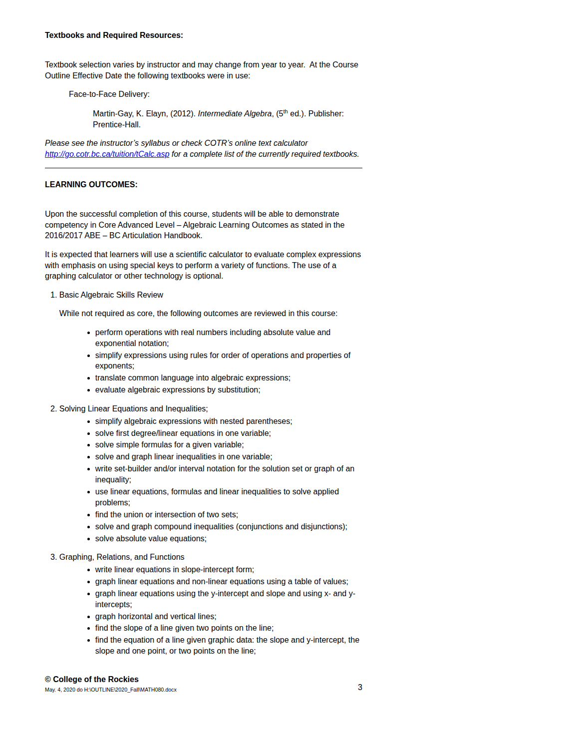Textbooks and Required Resources:
Textbook selection varies by instructor and may change from year to year. At the Course Outline Effective Date the following textbooks were in use:
Face-to-Face Delivery:
Martin-Gay, K. Elayn, (2012). Intermediate Algebra, (5th ed.). Publisher: Prentice-Hall.
Please see the instructor’s syllabus or check COTR’s online text calculator http://go.cotr.bc.ca/tuition/tCalc.asp for a complete list of the currently required textbooks.
LEARNING OUTCOMES:
Upon the successful completion of this course, students will be able to demonstrate competency in Core Advanced Level – Algebraic Learning Outcomes as stated in the 2016/2017 ABE – BC Articulation Handbook.
It is expected that learners will use a scientific calculator to evaluate complex expressions with emphasis on using special keys to perform a variety of functions. The use of a graphing calculator or other technology is optional.
Basic Algebraic Skills Review
While not required as core, the following outcomes are reviewed in this course:
perform operations with real numbers including absolute value and exponential notation;
simplify expressions using rules for order of operations and properties of exponents;
translate common language into algebraic expressions;
evaluate algebraic expressions by substitution;
Solving Linear Equations and Inequalities;
simplify algebraic expressions with nested parentheses;
solve first degree/linear equations in one variable;
solve simple formulas for a given variable;
solve and graph linear inequalities in one variable;
write set-builder and/or interval notation for the solution set or graph of an inequality;
use linear equations, formulas and linear inequalities to solve applied problems;
find the union or intersection of two sets;
solve and graph compound inequalities (conjunctions and disjunctions);
solve absolute value equations;
Graphing, Relations, and Functions
write linear equations in slope-intercept form;
graph linear equations and non-linear equations using a table of values;
graph linear equations using the y-intercept and slope and using x- and y-intercepts;
graph horizontal and vertical lines;
find the slope of a line given two points on the line;
find the equation of a line given graphic data: the slope and y-intercept, the slope and one point, or two points on the line;
© College of the Rockies
May. 4, 2020 do H:\OUTLINE\2020_Fall\MATH080.docx
3